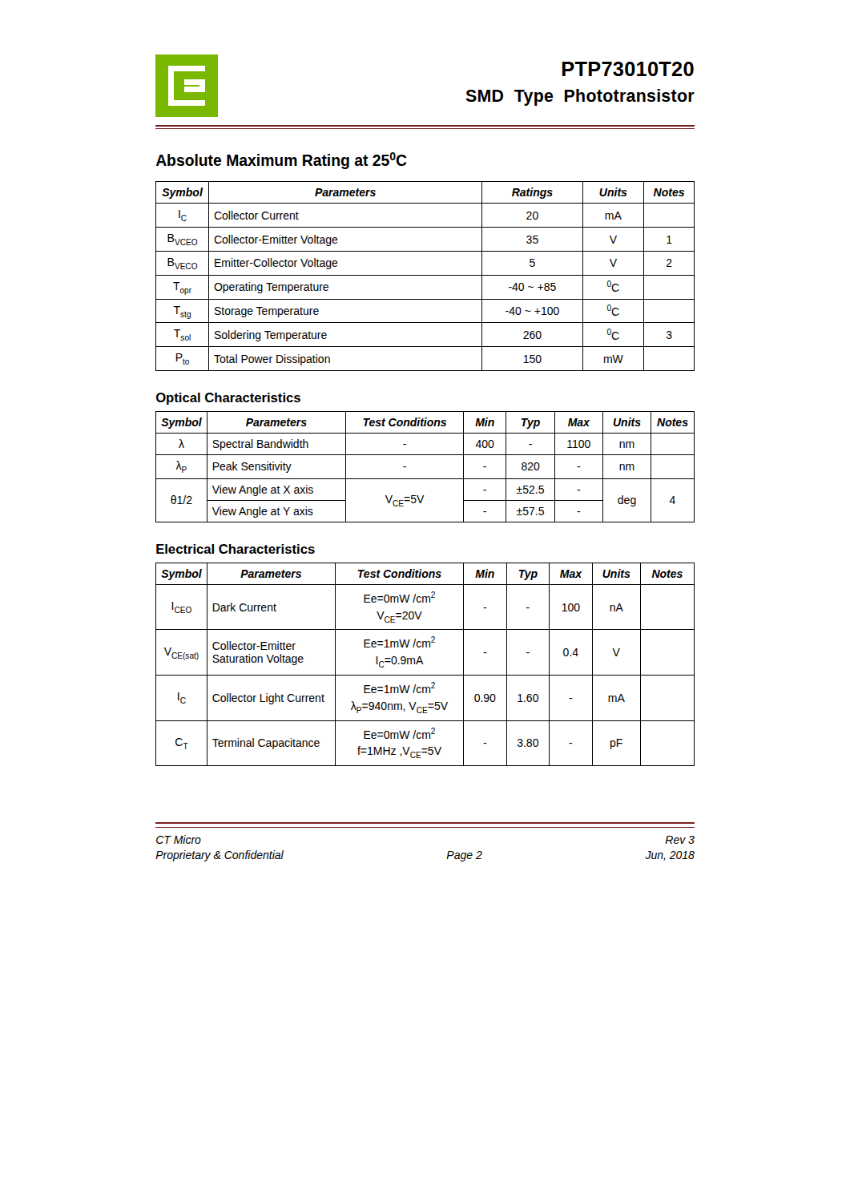PTP73010T20
SMD Type Phototransistor
Absolute Maximum Rating at 250C
| Symbol | Parameters | Ratings | Units | Notes |
| --- | --- | --- | --- | --- |
| I C | Collector Current | 20 | mA | |
| B VCEO | Collector-Emitter Voltage | 35 | V | 1 |
| B VECO | Emitter-Collector Voltage | 5 | V | 2 |
| T opr | Operating Temperature | -40 ~ +85 | 0 C | |
| T stg | Storage Temperature | -40 ~ +100 | 0 C | |
| T sol | Soldering Temperature | 260 | 0 C | 3 |
| P to | Total Power Dissipation | 150 | mW | |
Optical Characteristics
| Symbol | Parameters | Test Conditions | Min | Typ | Max | Units | Notes |
| --- | --- | --- | --- | --- | --- | --- | --- |
| λ | Spectral Bandwidth | - | 400 | - | 1100 | nm | |
| λ P | Peak Sensitivity | - | - | 820 | - | nm | |
| θ1/2 | View Angle at X axis | V CE =5V | - | ±52.5 | - | deg | 4 |
| View Angle at Y axis | - | ±57.5 | - |
Electrical Characteristics
| Symbol | Parameters | Test Conditions | Min | Typ | Max | Units | Notes |
| --- | --- | --- | --- | --- | --- | --- | --- |
| I CEO | Dark Current | Ee=0mW /cm 2 V CE =20V | - | - | 100 | nA | |
| V CE(sat) | Collector-Emitter Saturation Voltage | Ee=1mW /cm 2 I C =0.9mA | - | - | 0.4 | V | |
| I C | Collector Light Current | Ee=1mW /cm 2 λ P =940nm, V CE =5V | 0.90 | 1.60 | - | mA | |
| C T | Terminal Capacitance | Ee=0mW /cm 2 f=1MHz ,V CE =5V | - | 3.80 | - | pF | |
CT Micro
Proprietary & Confidential
Page 2
Rev 3
Jun, 2018